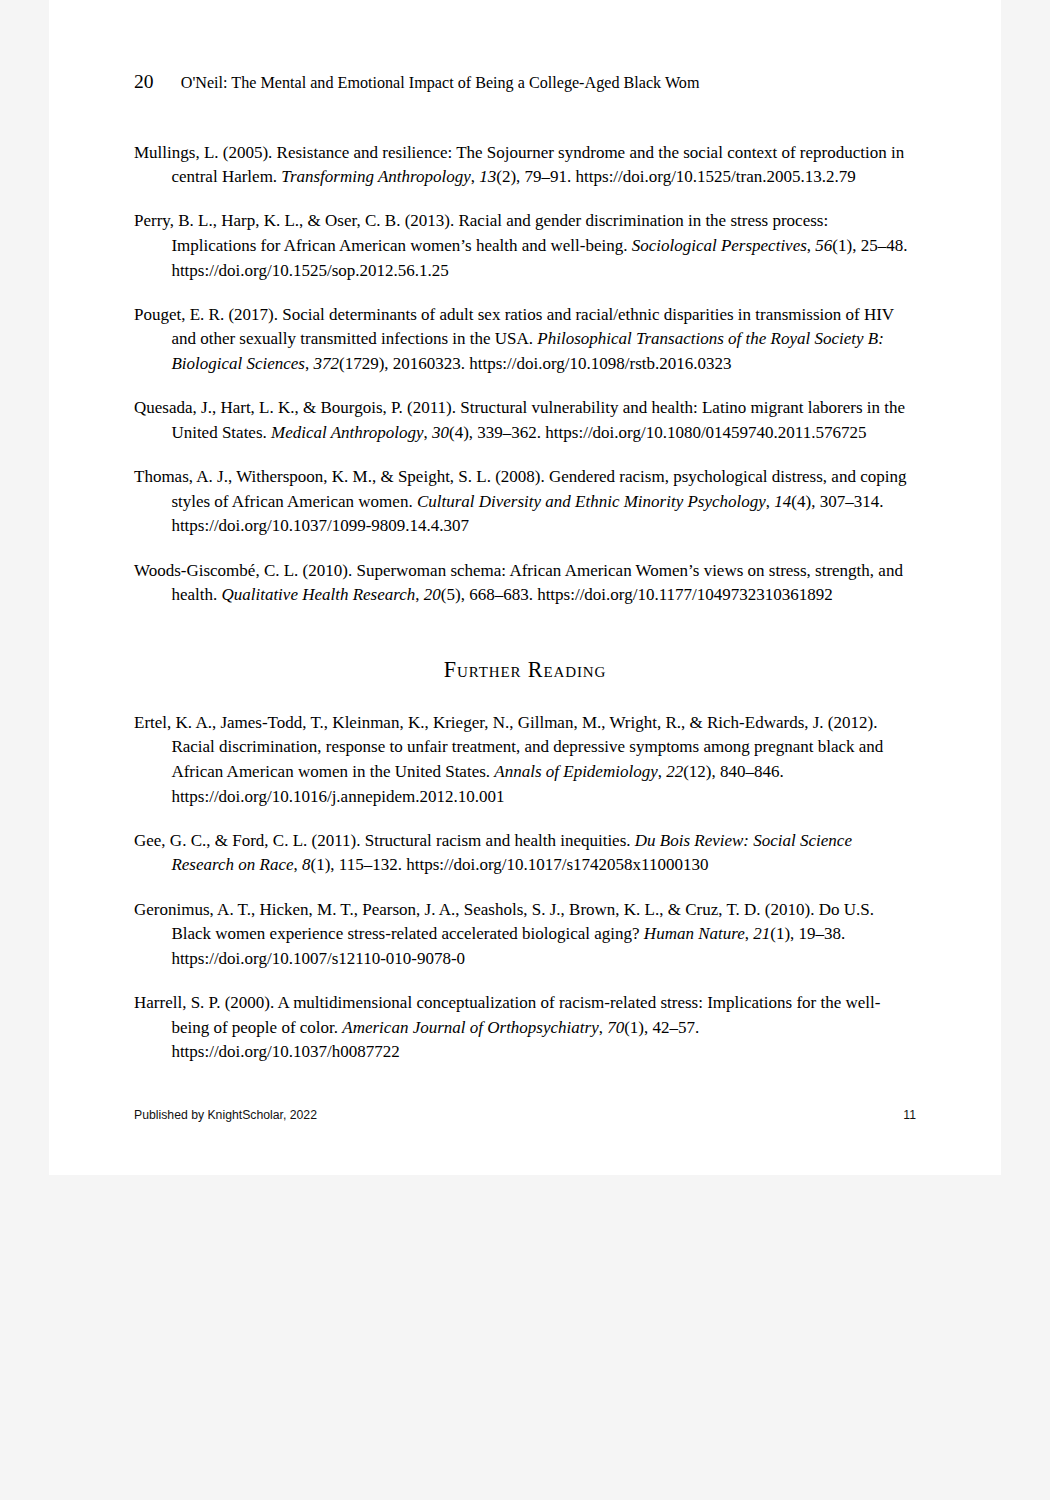20
O'Neil: The Mental and Emotional Impact of Being a College-Aged Black Wom
Mullings, L. (2005). Resistance and resilience: The Sojourner syndrome and the social context of reproduction in central Harlem. Transforming Anthropology, 13(2), 79–91. https://doi.org/10.1525/tran.2005.13.2.79
Perry, B. L., Harp, K. L., & Oser, C. B. (2013). Racial and gender discrimination in the stress process: Implications for African American women’s health and well-being. Sociological Perspectives, 56(1), 25–48. https://doi.org/10.1525/sop.2012.56.1.25
Pouget, E. R. (2017). Social determinants of adult sex ratios and racial/ethnic disparities in transmission of HIV and other sexually transmitted infections in the USA. Philosophical Transactions of the Royal Society B: Biological Sciences, 372(1729), 20160323. https://doi.org/10.1098/rstb.2016.0323
Quesada, J., Hart, L. K., & Bourgois, P. (2011). Structural vulnerability and health: Latino migrant laborers in the United States. Medical Anthropology, 30(4), 339–362. https://doi.org/10.1080/01459740.2011.576725
Thomas, A. J., Witherspoon, K. M., & Speight, S. L. (2008). Gendered racism, psychological distress, and coping styles of African American women. Cultural Diversity and Ethnic Minority Psychology, 14(4), 307–314. https://doi.org/10.1037/1099-9809.14.4.307
Woods-Giscombé, C. L. (2010). Superwoman schema: African American Women’s views on stress, strength, and health. Qualitative Health Research, 20(5), 668–683. https://doi.org/10.1177/1049732310361892
Further Reading
Ertel, K. A., James-Todd, T., Kleinman, K., Krieger, N., Gillman, M., Wright, R., & Rich-Edwards, J. (2012). Racial discrimination, response to unfair treatment, and depressive symptoms among pregnant black and African American women in the United States. Annals of Epidemiology, 22(12), 840–846. https://doi.org/10.1016/j.annepidem.2012.10.001
Gee, G. C., & Ford, C. L. (2011). Structural racism and health inequities. Du Bois Review: Social Science Research on Race, 8(1), 115–132. https://doi.org/10.1017/s1742058x11000130
Geronimus, A. T., Hicken, M. T., Pearson, J. A., Seashols, S. J., Brown, K. L., & Cruz, T. D. (2010). Do U.S. Black women experience stress-related accelerated biological aging? Human Nature, 21(1), 19–38. https://doi.org/10.1007/s12110-010-9078-0
Harrell, S. P. (2000). A multidimensional conceptualization of racism-related stress: Implications for the well-being of people of color. American Journal of Orthopsychiatry, 70(1), 42–57. https://doi.org/10.1037/h0087722
Published by KnightScholar, 2022 11